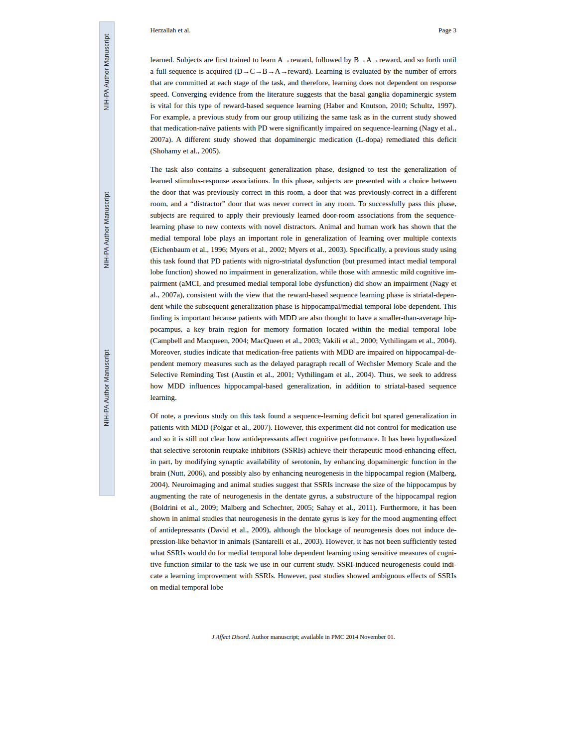NIH-PA Author Manuscript NIH-PA Author Manuscript NIH-PA Author Manuscript
Herzallah et al. Page 3
learned. Subjects are first trained to learn A→reward, followed by B→A→reward, and so forth until a full sequence is acquired (D→C→B→A→reward). Learning is evaluated by the number of errors that are committed at each stage of the task, and therefore, learning does not dependent on response speed. Converging evidence from the literature suggests that the basal ganglia dopaminergic system is vital for this type of reward-based sequence learning (Haber and Knutson, 2010; Schultz, 1997). For example, a previous study from our group utilizing the same task as in the current study showed that medication-naïve patients with PD were significantly impaired on sequence-learning (Nagy et al., 2007a). A different study showed that dopaminergic medication (L-dopa) remediated this deficit (Shohamy et al., 2005).
The task also contains a subsequent generalization phase, designed to test the generalization of learned stimulus-response associations. In this phase, subjects are presented with a choice between the door that was previously correct in this room, a door that was previously-correct in a different room, and a “distractor” door that was never correct in any room. To successfully pass this phase, subjects are required to apply their previously learned door-room associations from the sequence-learning phase to new contexts with novel distractors. Animal and human work has shown that the medial temporal lobe plays an important role in generalization of learning over multiple contexts (Eichenbaum et al., 1996; Myers et al., 2002; Myers et al., 2003). Specifically, a previous study using this task found that PD patients with nigro-striatal dysfunction (but presumed intact medial temporal lobe function) showed no impairment in generalization, while those with amnestic mild cognitive impairment (aMCI, and presumed medial temporal lobe dysfunction) did show an impairment (Nagy et al., 2007a), consistent with the view that the reward-based sequence learning phase is striatal-dependent while the subsequent generalization phase is hippocampal/medial temporal lobe dependent. This finding is important because patients with MDD are also thought to have a smaller-than-average hippocampus, a key brain region for memory formation located within the medial temporal lobe (Campbell and Macqueen, 2004; MacQueen et al., 2003; Vakili et al., 2000; Vythilingam et al., 2004). Moreover, studies indicate that medication-free patients with MDD are impaired on hippocampal-dependent memory measures such as the delayed paragraph recall of Wechsler Memory Scale and the Selective Reminding Test (Austin et al., 2001; Vythilingam et al., 2004). Thus, we seek to address how MDD influences hippocampal-based generalization, in addition to striatal-based sequence learning.
Of note, a previous study on this task found a sequence-learning deficit but spared generalization in patients with MDD (Polgar et al., 2007). However, this experiment did not control for medication use and so it is still not clear how antidepressants affect cognitive performance. It has been hypothesized that selective serotonin reuptake inhibitors (SSRIs) achieve their therapeutic mood-enhancing effect, in part, by modifying synaptic availability of serotonin, by enhancing dopaminergic function in the brain (Nutt, 2006), and possibly also by enhancing neurogenesis in the hippocampal region (Malberg, 2004). Neuroimaging and animal studies suggest that SSRIs increase the size of the hippocampus by augmenting the rate of neurogenesis in the dentate gyrus, a substructure of the hippocampal region (Boldrini et al., 2009; Malberg and Schechter, 2005; Sahay et al., 2011). Furthermore, it has been shown in animal studies that neurogenesis in the dentate gyrus is key for the mood augmenting effect of antidepressants (David et al., 2009), although the blockage of neurogenesis does not induce depression-like behavior in animals (Santarelli et al., 2003). However, it has not been sufficiently tested what SSRIs would do for medial temporal lobe dependent learning using sensitive measures of cognitive function similar to the task we use in our current study. SSRI-induced neurogenesis could indicate a learning improvement with SSRIs. However, past studies showed ambiguous effects of SSRIs on medial temporal lobe
J Affect Disord. Author manuscript; available in PMC 2014 November 01.